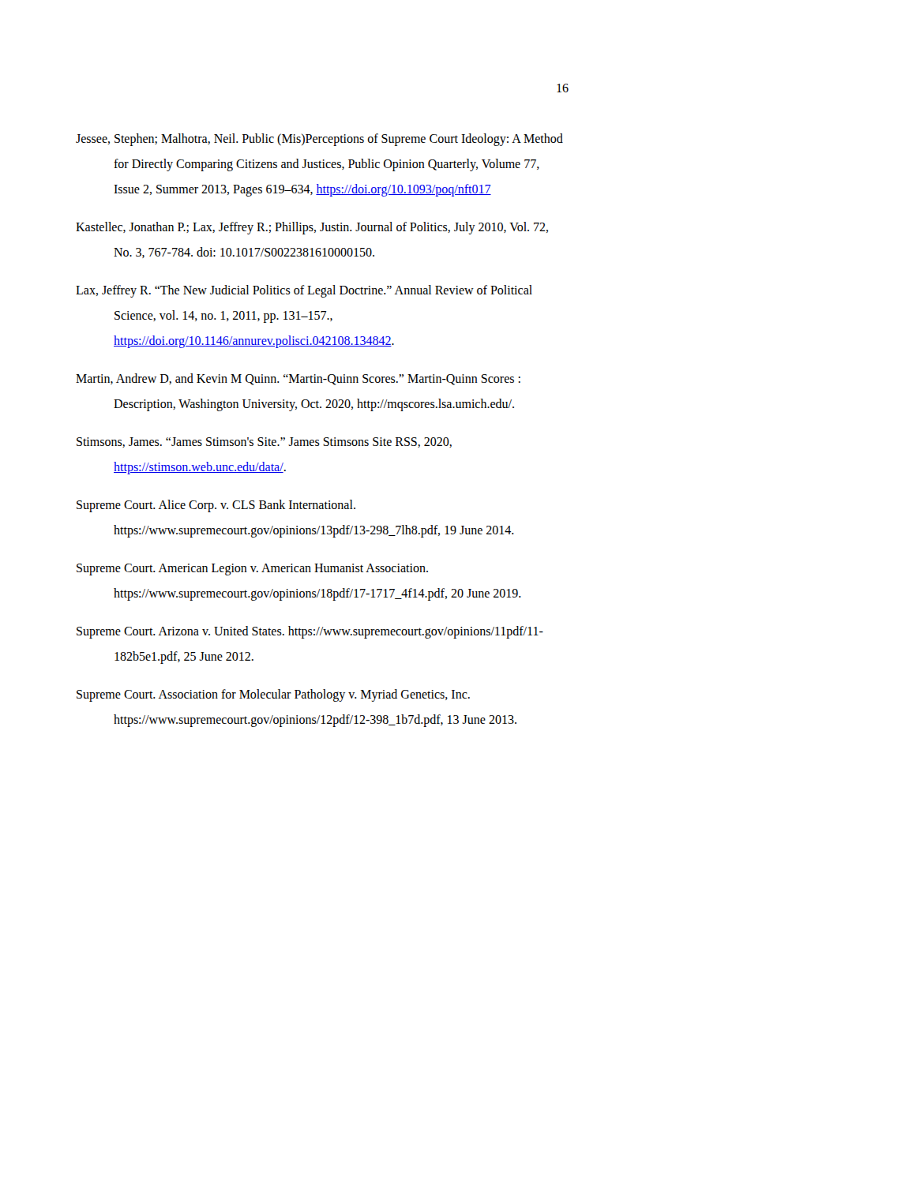16
Jessee, Stephen; Malhotra, Neil. Public (Mis)Perceptions of Supreme Court Ideology: A Method for Directly Comparing Citizens and Justices, Public Opinion Quarterly, Volume 77, Issue 2, Summer 2013, Pages 619–634, https://doi.org/10.1093/poq/nft017
Kastellec, Jonathan P.; Lax, Jeffrey R.; Phillips, Justin. Journal of Politics, July 2010, Vol. 72, No. 3, 767-784. doi: 10.1017/S0022381610000150.
Lax, Jeffrey R. “The New Judicial Politics of Legal Doctrine.” Annual Review of Political Science, vol. 14, no. 1, 2011, pp. 131–157., https://doi.org/10.1146/annurev.polisci.042108.134842.
Martin, Andrew D, and Kevin M Quinn. “Martin-Quinn Scores.” Martin-Quinn Scores : Description, Washington University, Oct. 2020, http://mqscores.lsa.umich.edu/.
Stimsons, James. “James Stimson's Site.” James Stimsons Site RSS, 2020, https://stimson.web.unc.edu/data/.
Supreme Court. Alice Corp. v. CLS Bank International. https://www.supremecourt.gov/opinions/13pdf/13-298_7lh8.pdf, 19 June 2014.
Supreme Court. American Legion v. American Humanist Association. https://www.supremecourt.gov/opinions/18pdf/17-1717_4f14.pdf, 20 June 2019.
Supreme Court. Arizona v. United States. https://www.supremecourt.gov/opinions/11pdf/11-182b5e1.pdf, 25 June 2012.
Supreme Court. Association for Molecular Pathology v. Myriad Genetics, Inc. https://www.supremecourt.gov/opinions/12pdf/12-398_1b7d.pdf, 13 June 2013.